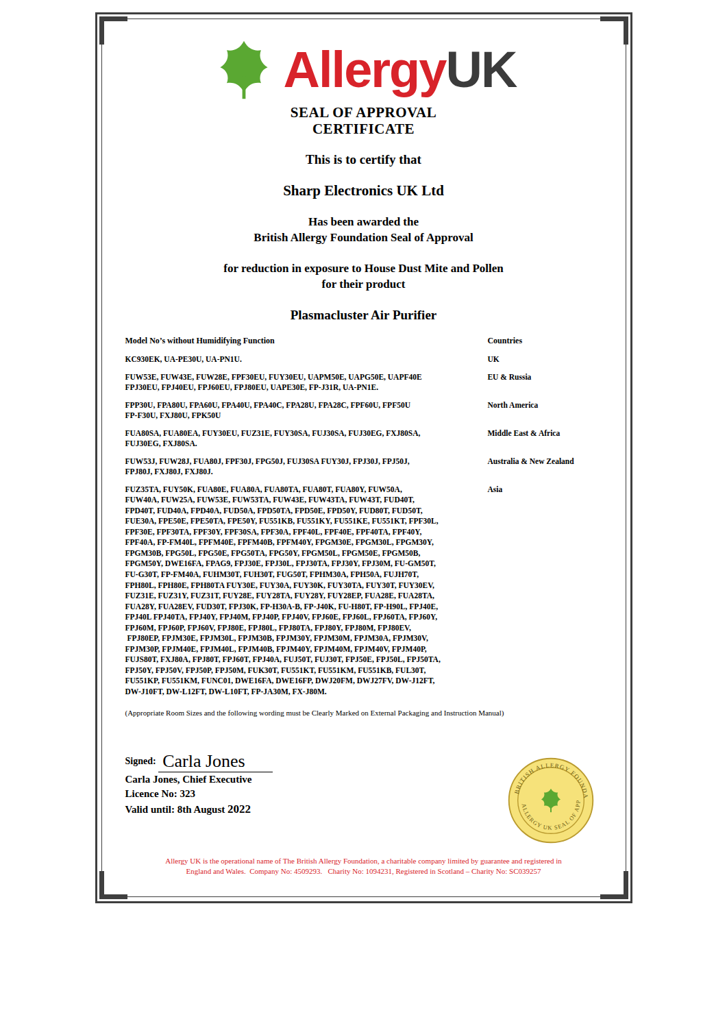Allergy UK
SEAL OF APPROVAL
CERTIFICATE
This is to certify that
Sharp Electronics UK Ltd
Has been awarded the
British Allergy Foundation Seal of Approval
for reduction in exposure to House Dust Mite and Pollen
for their product
Plasmacluster Air Purifier
| Model No’s without Humidifying Function | Countries |
| --- | --- |
| KC930EK, UA-PE30U, UA-PN1U. | UK |
| FUW53E, FUW43E, FUW28E, FPF30EU, FUY30EU, UAPM50E, UAPG50E, UAPF40E FPJ30EU, FPJ40EU, FPJ60EU, FPJ80EU, UAPE30E, FP-J31R, UA-PN1E. | EU & Russia |
| FPP30U, FPA80U, FPA60U, FPA40U, FPA40C, FPA28U, FPA28C, FPF60U, FPF50U FP-F30U, FXJ80U, FPK50U | North America |
| FUA80SA, FUA80EA, FUY30EU, FUZ31E, FUY30SA, FUJ30SA, FUJ30EG, FXJ80SA, FUJ30EG, FXJ80SA. | Middle East & Africa |
| FUW53J, FUW28J, FUA80J, FPF30J, FPG50J, FUJ30SA FUY30J, FPJ30J, FPJ50J, FPJ80J, FXJ80J, FXJ80J. | Australia & New Zealand |
| FUZ35TA, FUY50K, FUA80E, FUA80A, FUA80TA, FUA80T, FUA80Y, FUW50A, FUW40A, FUW25A, FUW53E, FUW53TA, FUW43E, FUW43TA, FUW43T, FUD40T, FPD40T, FUD40A, FPD40A, FUD50A, FPD50TA, FPD50E, FPD50Y, FUD80T, FUD50T, FUE30A, FPE50E, FPE50TA, FPE50Y, FU551KB, FU551KY, FU551KE, FU551KT, FPF30L, FPF30E, FPF30TA, FPF30Y, FPF30SA, FPF30A, FPF40L, FPF40E, FPF40TA, FPF40Y, FPF40A, FP-FM40L, FPFM40E, FPFM40B, FPFM40Y, FPGM30E, FPGM30L, FPGM30Y, FPGM30B, FPG50L, FPG50E, FPG50TA, FPG50Y, FPGM50L, FPGM50E, FPGM50B, FPGM50Y, DWE16FA, FPAG9, FPJ30E, FPJ30L, FPJ30TA, FPJ30Y, FPJ30M, FU-GM50T, FU-G30T, FP-FM40A, FUHM30T, FUH30T, FUG50T, FPHM30A, FPH50A, FUJH70T, FPH80L, FPH80E, FPH80TA FUY30E, FUY30A, FUY30K, FUY30TA, FUY30T, FUY30EV, FUZ31E, FUZ31Y, FUZ31T, FUY28E, FUY28TA, FUY28Y, FUY28EP, FUA28E, FUA28TA, FUA28Y, FUA28EV, FUD30T, FPJ30K, FP-H30A-B, FP-J40K, FU-H80T, FP-H90L, FPJ40E, FPJ40L FPJ40TA, FPJ40Y, FPJ40M, FPJ40P, FPJ40V, FPJ60E, FPJ60L, FPJ60TA, FPJ60Y, FPJ60M, FPJ60P, FPJ60V, FPJ80E, FPJ80L, FPJ80TA, FPJ80Y, FPJ80M, FPJ80EV, FPJ80EP, FPJM30E, FPJM30L, FPJM30B, FPJM30Y, FPJM30M, FPJM30A, FPJM30V, FPJM30P, FPJM40E, FPJM40L, FPJM40B, FPJM40Y, FPJM40M, FPJM40V, FPJM40P, FUJS80T, FXJ80A, FPJ80T, FPJ60T, FPJ40A, FUJ50T, FUJ30T, FPJ50E, FPJ50L, FPJ50TA, FPJ50Y, FPJ50V, FPJ50P, FPJ50M, FUK30T, FU551KT, FU551KM, FU551KB, FUL30T, FU551KP, FU551KM, FUNC01, DWE16FA, DWE16FP, DWJ20FM, DWJ27FV, DW-J12FT, DW-J10FT, DW-L12FT, DW-L10FT, FP-JA30M, FX-J80M. | Asia |
(Appropriate Room Sizes and the following wording must be Clearly Marked on External Packaging and Instruction Manual)
Signed: Carla Jones
Carla Jones, Chief Executive
Licence No: 323
Valid until: 8th August 2022
BRITISH ALLERGY FOUNDATION ALLERGY UK SEAL OF APPROVAL
Allergy UK is the operational name of The British Allergy Foundation, a charitable company limited by guarantee and registered in
England and Wales. Company No: 4509293. Charity No: 1094231, Registered in Scotland – Charity No: SC039257